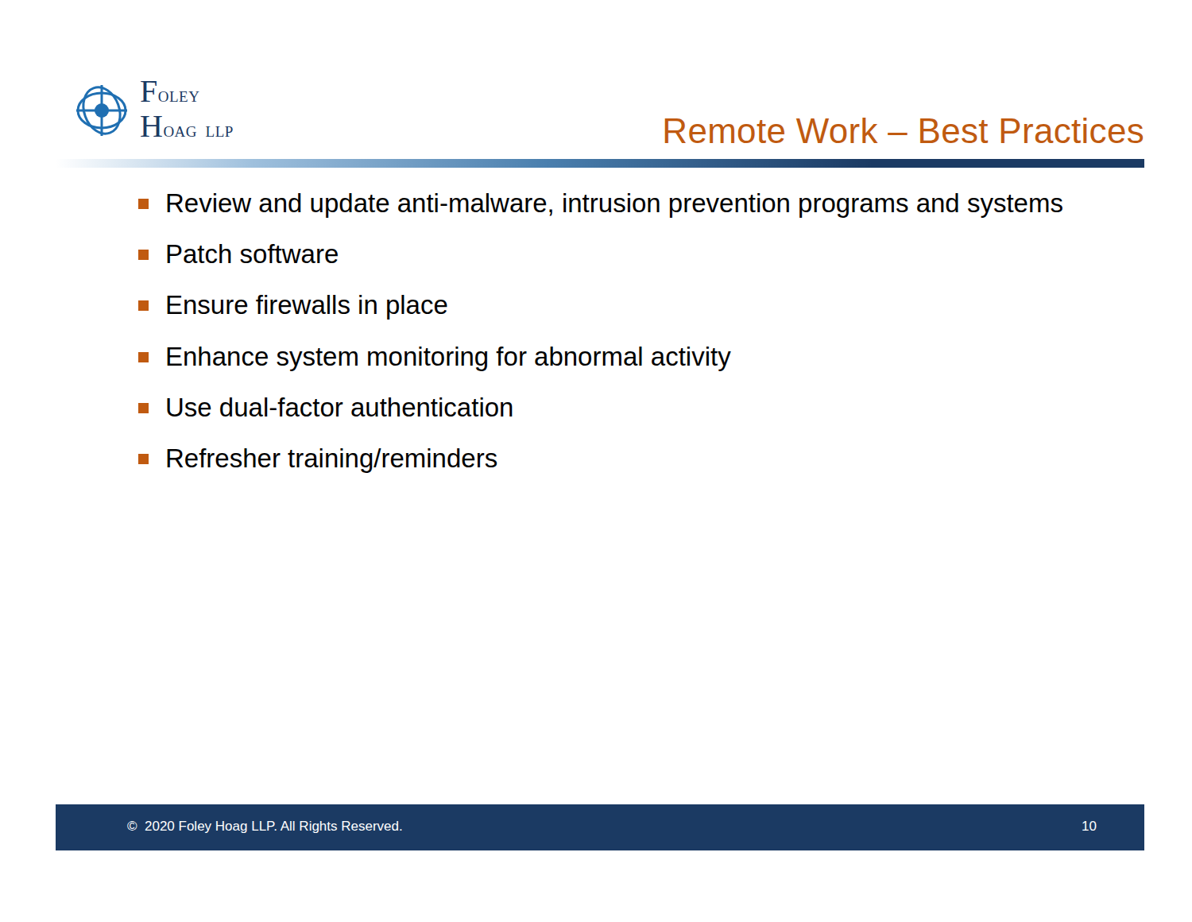FOLEY
HOAG LLP
Remote Work – Best Practices
Review and update anti-malware, intrusion prevention programs and systems
Patch software
Ensure firewalls in place
Enhance system monitoring for abnormal activity
Use dual-factor authentication
Refresher training/reminders
© 2020 Foley Hoag LLP. All Rights Reserved.
10